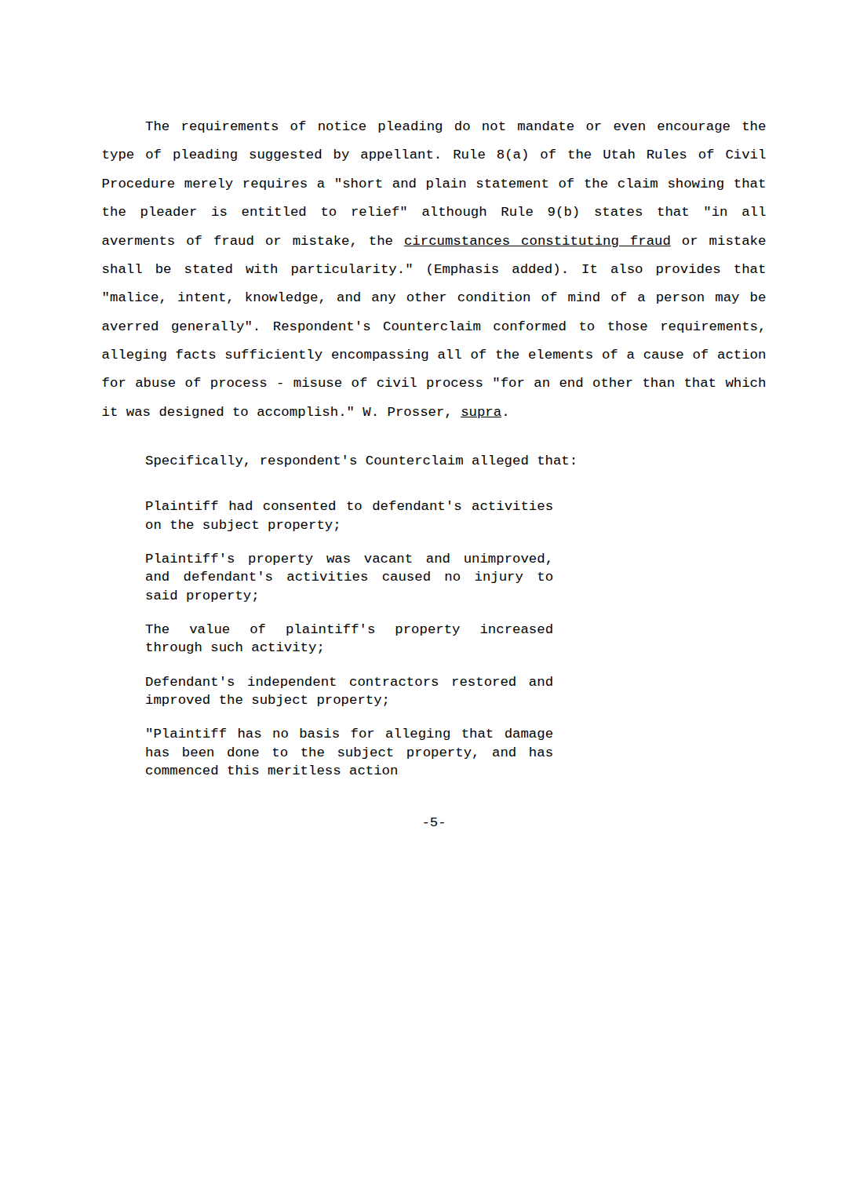The requirements of notice pleading do not mandate or even encourage the type of pleading suggested by appellant. Rule 8(a) of the Utah Rules of Civil Procedure merely requires a "short and plain statement of the claim showing that the pleader is entitled to relief" although Rule 9(b) states that "in all averments of fraud or mistake, the circumstances constituting fraud or mistake shall be stated with particularity." (Emphasis added). It also provides that "malice, intent, knowledge, and any other condition of mind of a person may be averred generally". Respondent's Counterclaim conformed to those requirements, alleging facts sufficiently encompassing all of the elements of a cause of action for abuse of process - misuse of civil process "for an end other than that which it was designed to accomplish." W. Prosser, supra.
Specifically, respondent's Counterclaim alleged that:
Plaintiff had consented to defendant's activities on the subject property;
Plaintiff's property was vacant and unimproved, and defendant's activities caused no injury to said property;
The value of plaintiff's property increased through such activity;
Defendant's independent contractors restored and improved the subject property;
"Plaintiff has no basis for alleging that damage has been done to the subject property, and has commenced this meritless action
-5-